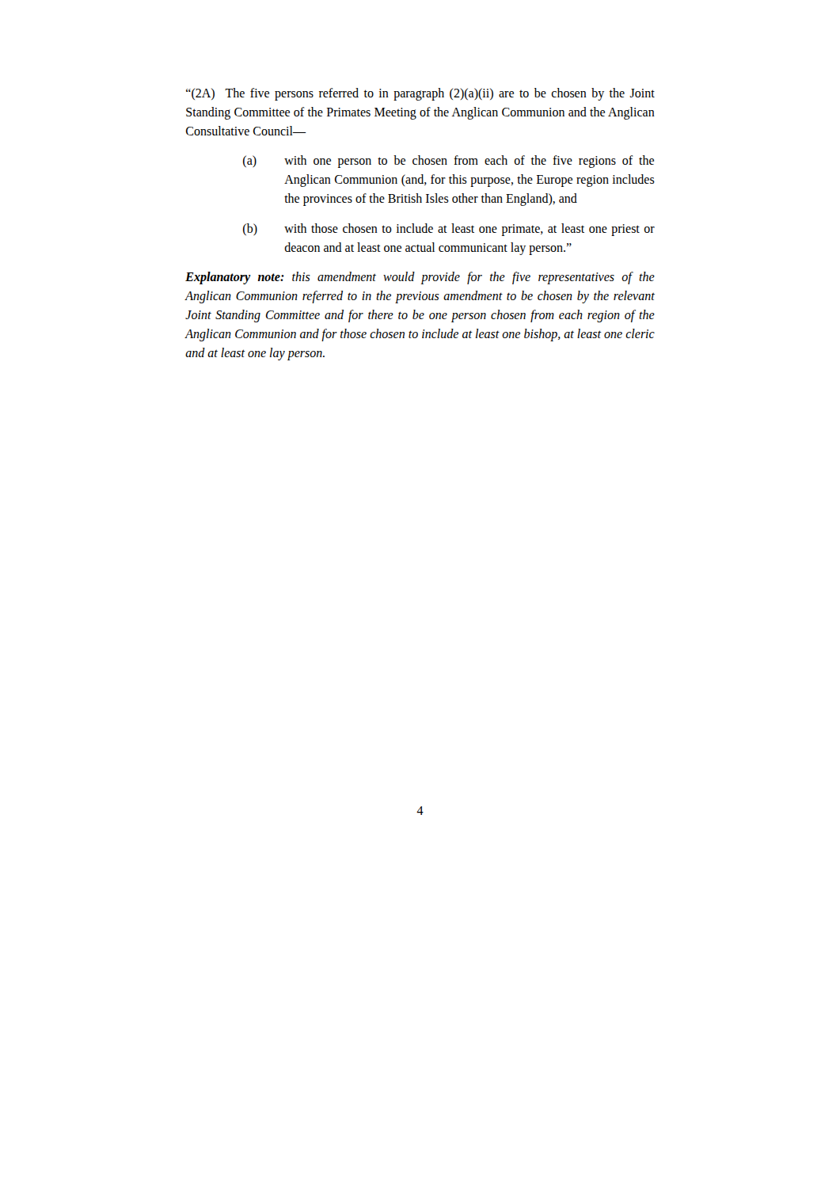“(2A) The five persons referred to in paragraph (2)(a)(ii) are to be chosen by the Joint Standing Committee of the Primates Meeting of the Anglican Communion and the Anglican Consultative Council—
(a) with one person to be chosen from each of the five regions of the Anglican Communion (and, for this purpose, the Europe region includes the provinces of the British Isles other than England), and
(b) with those chosen to include at least one primate, at least one priest or deacon and at least one actual communicant lay person.”
Explanatory note: this amendment would provide for the five representatives of the Anglican Communion referred to in the previous amendment to be chosen by the relevant Joint Standing Committee and for there to be one person chosen from each region of the Anglican Communion and for those chosen to include at least one bishop, at least one cleric and at least one lay person.
4